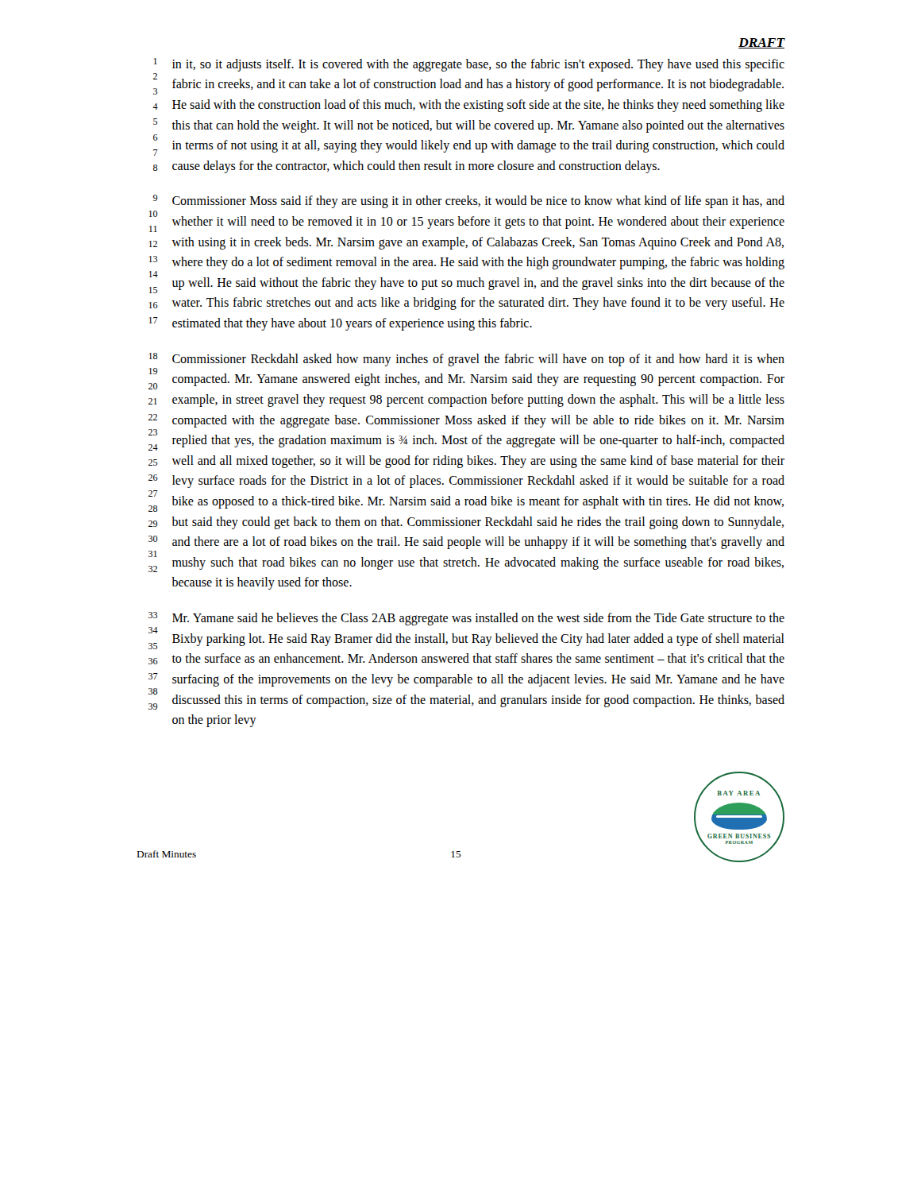DRAFT
1
2
3
4
5
6
7
8
in it, so it adjusts itself. It is covered with the aggregate base, so the fabric isn't exposed. They have used this specific fabric in creeks, and it can take a lot of construction load and has a history of good performance. It is not biodegradable. He said with the construction load of this much, with the existing soft side at the site, he thinks they need something like this that can hold the weight. It will not be noticed, but will be covered up. Mr. Yamane also pointed out the alternatives in terms of not using it at all, saying they would likely end up with damage to the trail during construction, which could cause delays for the contractor, which could then result in more closure and construction delays.
9
10
11
12
13
14
15
16
17
Commissioner Moss said if they are using it in other creeks, it would be nice to know what kind of life span it has, and whether it will need to be removed it in 10 or 15 years before it gets to that point. He wondered about their experience with using it in creek beds. Mr. Narsim gave an example, of Calabazas Creek, San Tomas Aquino Creek and Pond A8, where they do a lot of sediment removal in the area. He said with the high groundwater pumping, the fabric was holding up well. He said without the fabric they have to put so much gravel in, and the gravel sinks into the dirt because of the water. This fabric stretches out and acts like a bridging for the saturated dirt. They have found it to be very useful. He estimated that they have about 10 years of experience using this fabric.
18
19
20
21
22
23
24
25
26
27
28
29
30
31
32
Commissioner Reckdahl asked how many inches of gravel the fabric will have on top of it and how hard it is when compacted. Mr. Yamane answered eight inches, and Mr. Narsim said they are requesting 90 percent compaction. For example, in street gravel they request 98 percent compaction before putting down the asphalt. This will be a little less compacted with the aggregate base. Commissioner Moss asked if they will be able to ride bikes on it. Mr. Narsim replied that yes, the gradation maximum is ¾ inch. Most of the aggregate will be one-quarter to half-inch, compacted well and all mixed together, so it will be good for riding bikes. They are using the same kind of base material for their levy surface roads for the District in a lot of places. Commissioner Reckdahl asked if it would be suitable for a road bike as opposed to a thick-tired bike. Mr. Narsim said a road bike is meant for asphalt with tin tires. He did not know, but said they could get back to them on that. Commissioner Reckdahl said he rides the trail going down to Sunnydale, and there are a lot of road bikes on the trail. He said people will be unhappy if it will be something that's gravelly and mushy such that road bikes can no longer use that stretch. He advocated making the surface useable for road bikes, because it is heavily used for those.
33
34
35
36
37
38
39
Mr. Yamane said he believes the Class 2AB aggregate was installed on the west side from the Tide Gate structure to the Bixby parking lot. He said Ray Bramer did the install, but Ray believed the City had later added a type of shell material to the surface as an enhancement. Mr. Anderson answered that staff shares the same sentiment – that it's critical that the surfacing of the improvements on the levy be comparable to all the adjacent levies. He said Mr. Yamane and he have discussed this in terms of compaction, size of the material, and granulars inside for good compaction. He thinks, based on the prior levy
Draft Minutes
15
BAY AREA
GREEN BUSINESSPROGRAM